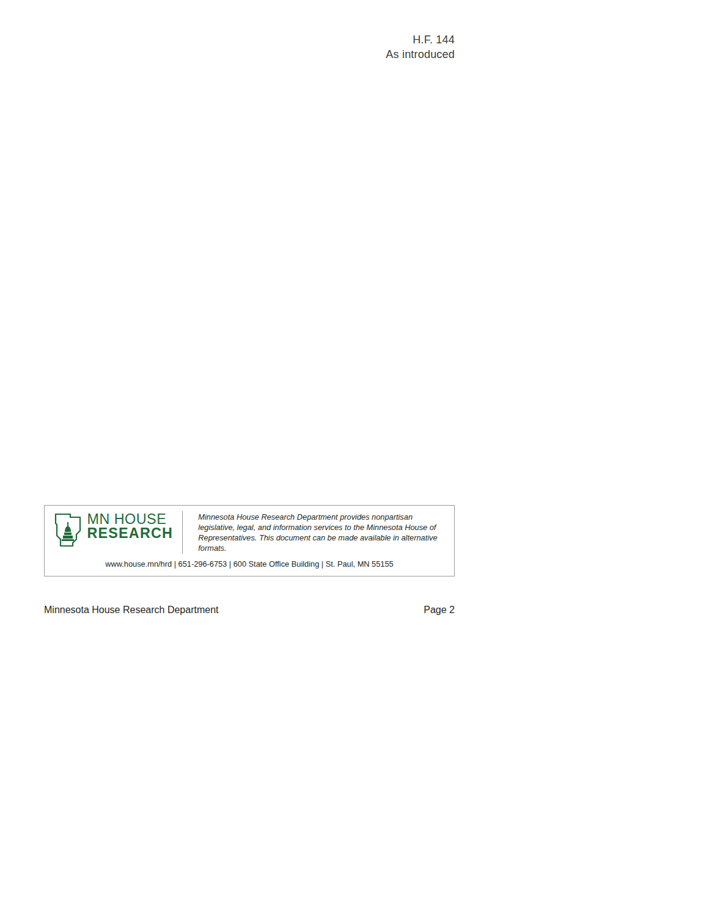H.F. 144 As introduced
MN HOUSE RESEARCH
Minnesota House Research Department provides nonpartisan legislative, legal, and information services to the Minnesota House of Representatives. This document can be made available in alternative formats.
www.house.mn/hrd | 651-296-6753 | 600 State Office Building | St. Paul, MN 55155
Minnesota House Research Department Page 2